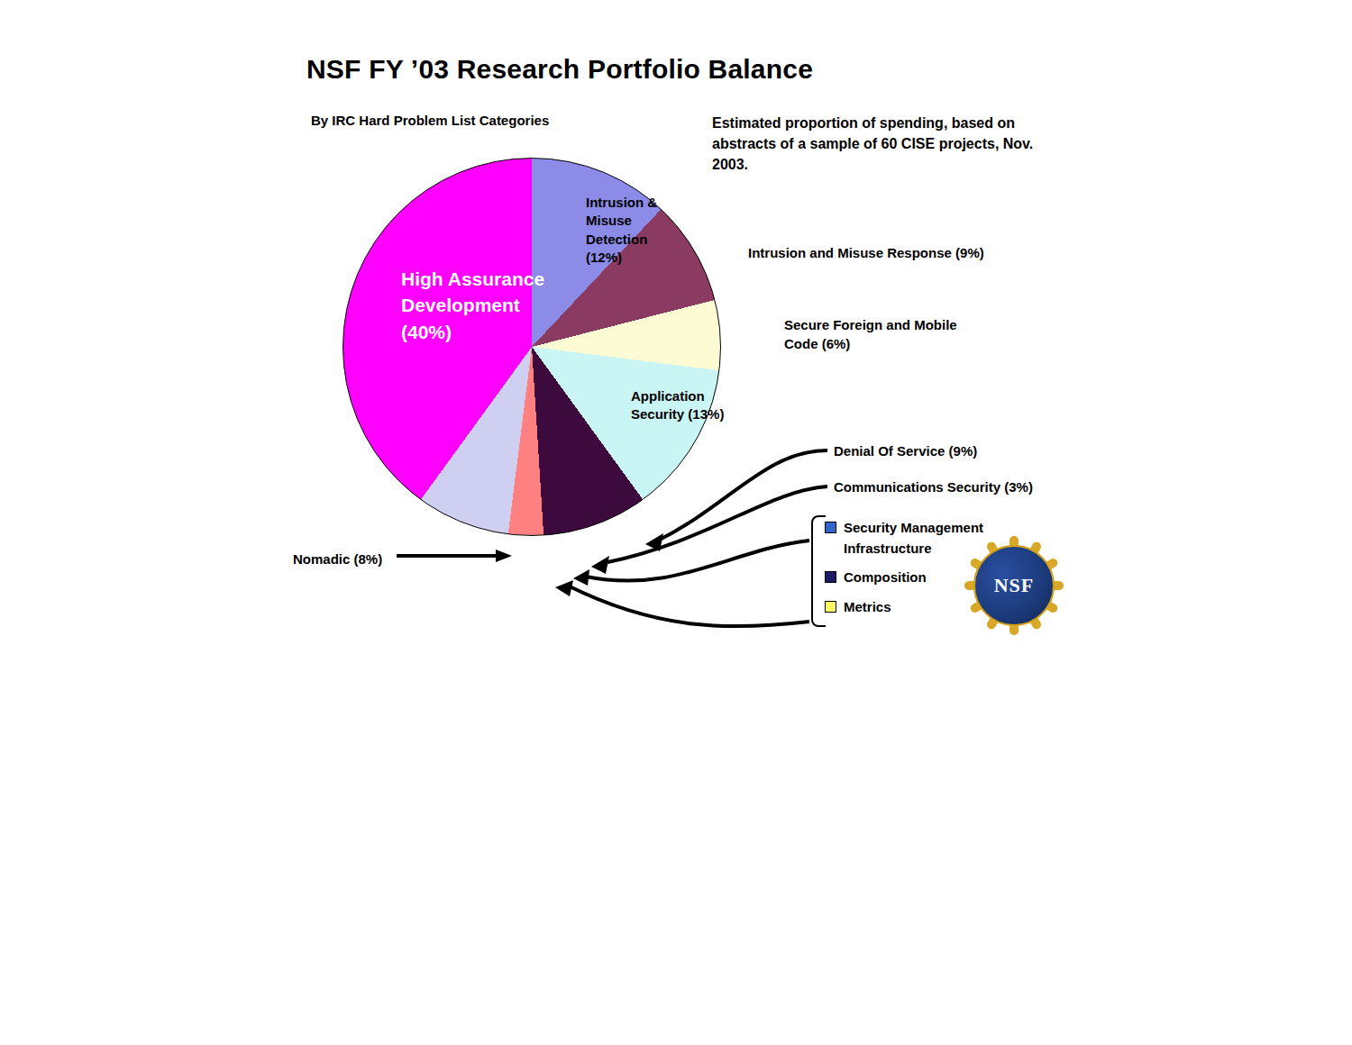NSF FY ’03 Research Portfolio Balance
By IRC Hard Problem List Categories
Estimated proportion of spending, based on abstracts of a sample of 60 CISE projects, Nov. 2003.
Intrusion & Misuse Detection (12%)
High Assurance Development (40%)
Application Security (13%)
Intrusion and Misuse Response (9%)
Secure Foreign and Mobile Code (6%)
Denial Of Service (9%)
Communications Security (3%)
Nomadic (8%)
Security Management Infrastructure
Composition
Metrics
NSF